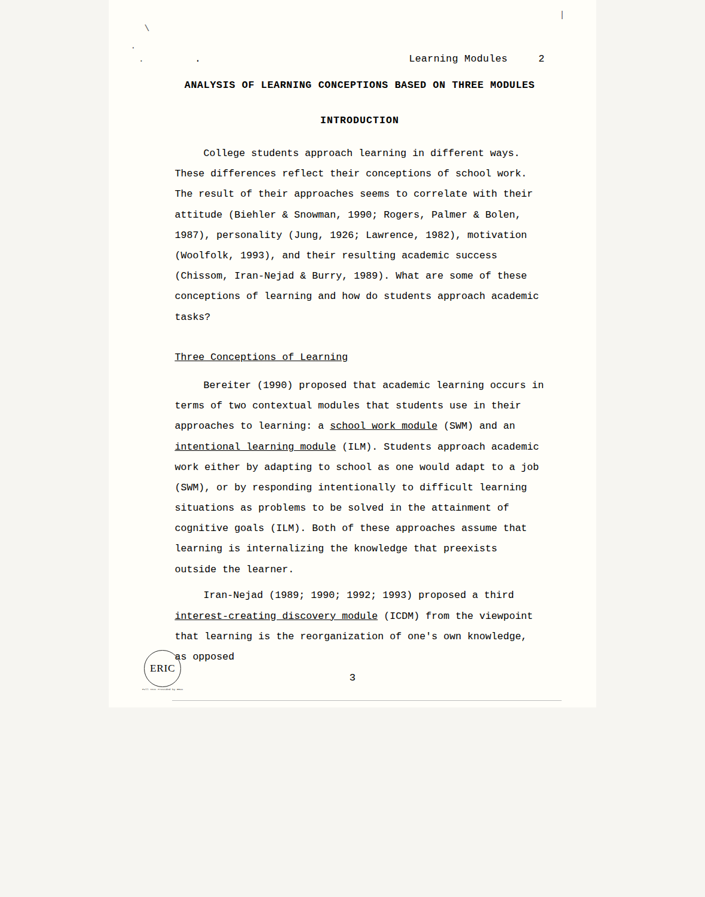|
\
.
.
. Learning Modules 2
ANALYSIS OF LEARNING CONCEPTIONS BASED ON THREE MODULES
INTRODUCTION
College students approach learning in different ways. These differences reflect their conceptions of school work. The result of their approaches seems to correlate with their attitude (Biehler & Snowman, 1990; Rogers, Palmer & Bolen, 1987), personality (Jung, 1926; Lawrence, 1982), motivation (Woolfolk, 1993), and their resulting academic success (Chissom, Iran-Nejad & Burry, 1989). What are some of these conceptions of learning and how do students approach academic tasks?
Three Conceptions of Learning
Bereiter (1990) proposed that academic learning occurs in terms of two contextual modules that students use in their approaches to learning: a school work module (SWM) and an intentional learning module (ILM). Students approach academic work either by adapting to school as one would adapt to a job (SWM), or by responding intentionally to difficult learning situations as problems to be solved in the attainment of cognitive goals (ILM). Both of these approaches assume that learning is internalizing the knowledge that preexists outside the learner.
Iran-Nejad (1989; 1990; 1992; 1993) proposed a third interest-creating discovery module (ICDM) from the viewpoint that learning is the reorganization of one's own knowledge, as opposed
ERIC
Full Text Provided by ERIC
3